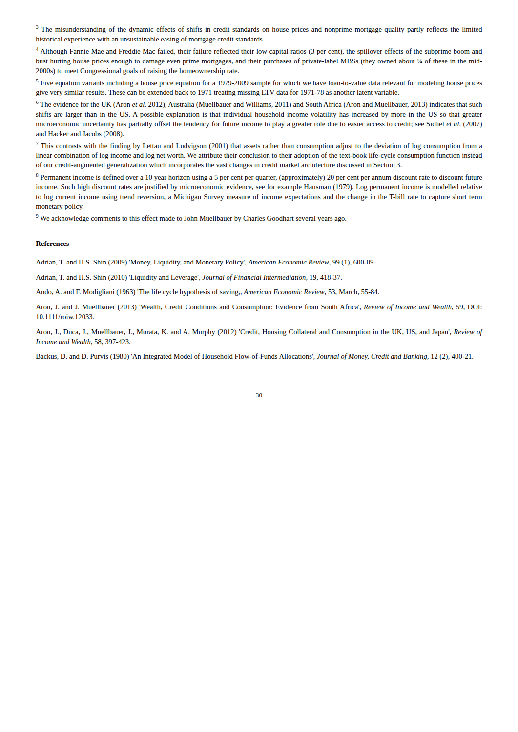3 The misunderstanding of the dynamic effects of shifts in credit standards on house prices and nonprime mortgage quality partly reflects the limited historical experience with an unsustainable easing of mortgage credit standards.
4 Although Fannie Mae and Freddie Mac failed, their failure reflected their low capital ratios (3 per cent), the spillover effects of the subprime boom and bust hurting house prices enough to damage even prime mortgages, and their purchases of private-label MBSs (they owned about ¼ of these in the mid-2000s) to meet Congressional goals of raising the homeownership rate.
5 Five equation variants including a house price equation for a 1979-2009 sample for which we have loan-to-value data relevant for modeling house prices give very similar results. These can be extended back to 1971 treating missing LTV data for 1971-78 as another latent variable.
6 The evidence for the UK (Aron et al. 2012), Australia (Muellbauer and Williams, 2011) and South Africa (Aron and Muellbauer, 2013) indicates that such shifts are larger than in the US. A possible explanation is that individual household income volatility has increased by more in the US so that greater microeconomic uncertainty has partially offset the tendency for future income to play a greater role due to easier access to credit; see Sichel et al. (2007) and Hacker and Jacobs (2008).
7 This contrasts with the finding by Lettau and Ludvigson (2001) that assets rather than consumption adjust to the deviation of log consumption from a linear combination of log income and log net worth. We attribute their conclusion to their adoption of the text-book life-cycle consumption function instead of our credit-augmented generalization which incorporates the vast changes in credit market architecture discussed in Section 3.
8 Permanent income is defined over a 10 year horizon using a 5 per cent per quarter, (approximately) 20 per cent per annum discount rate to discount future income. Such high discount rates are justified by microeconomic evidence, see for example Hausman (1979). Log permanent income is modelled relative to log current income using trend reversion, a Michigan Survey measure of income expectations and the change in the T-bill rate to capture short term monetary policy.
9 We acknowledge comments to this effect made to John Muellbauer by Charles Goodhart several years ago.
References
Adrian, T. and H.S. Shin (2009) 'Money, Liquidity, and Monetary Policy', American Economic Review, 99 (1), 600-09.
Adrian, T. and H.S. Shin (2010) 'Liquidity and Leverage', Journal of Financial Intermediation, 19, 418-37.
Ando, A. and F. Modigliani (1963) 'The life cycle hypothesis of saving,, American Economic Review, 53, March, 55-84.
Aron, J. and J. Muellbauer (2013) 'Wealth, Credit Conditions and Consumption: Evidence from South Africa', Review of Income and Wealth, 59, DOI: 10.1111/roiw.12033.
Aron, J., Duca, J., Muellbauer, J., Murata, K. and A. Murphy (2012) 'Credit, Housing Collateral and Consumption in the UK, US, and Japan', Review of Income and Wealth, 58, 397-423.
Backus, D. and D. Purvis (1980) 'An Integrated Model of Household Flow-of-Funds Allocations', Journal of Money, Credit and Banking, 12 (2), 400-21.
30